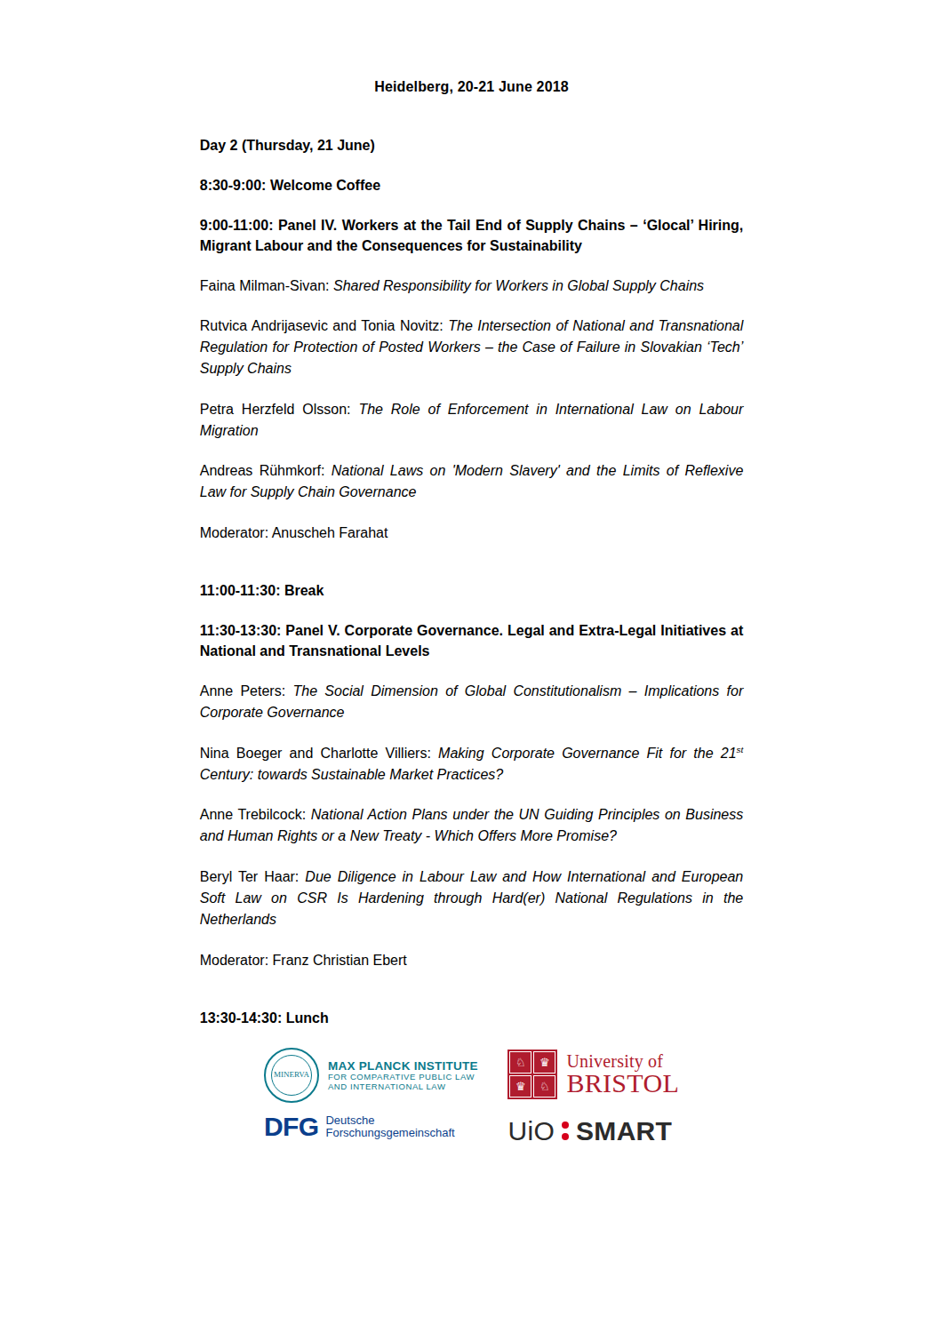Heidelberg, 20-21 June 2018
Day 2 (Thursday, 21 June)
8:30-9:00: Welcome Coffee
9:00-11:00: Panel IV. Workers at the Tail End of Supply Chains – ‘Glocal’ Hiring, Migrant Labour and the Consequences for Sustainability
Faina Milman-Sivan: Shared Responsibility for Workers in Global Supply Chains
Rutvica Andrijasevic and Tonia Novitz: The Intersection of National and Transnational Regulation for Protection of Posted Workers – the Case of Failure in Slovakian ‘Tech’ Supply Chains
Petra Herzfeld Olsson: The Role of Enforcement in International Law on Labour Migration
Andreas Rühmkorf: National Laws on 'Modern Slavery' and the Limits of Reflexive Law for Supply Chain Governance
Moderator: Anuscheh Farahat
11:00-11:30: Break
11:30-13:30: Panel V. Corporate Governance. Legal and Extra-Legal Initiatives at National and Transnational Levels
Anne Peters: The Social Dimension of Global Constitutionalism – Implications for Corporate Governance
Nina Boeger and Charlotte Villiers: Making Corporate Governance Fit for the 21st Century: towards Sustainable Market Practices?
Anne Trebilcock: National Action Plans under the UN Guiding Principles on Business and Human Rights or a New Treaty - Which Offers More Promise?
Beryl Ter Haar: Due Diligence in Labour Law and How International and European Soft Law on CSR Is Hardening through Hard(er) National Regulations in the Netherlands
Moderator: Franz Christian Ebert
13:30-14:30: Lunch
MINERVA
MAX PLANCK INSTITUTE
FOR COMPARATIVE PUBLIC LAW
AND INTERNATIONAL LAW
DFG
Deutsche
Forschungsgemeinschaft
♘
♛
♛
♘
University of
BRISTOL
UiO SMART